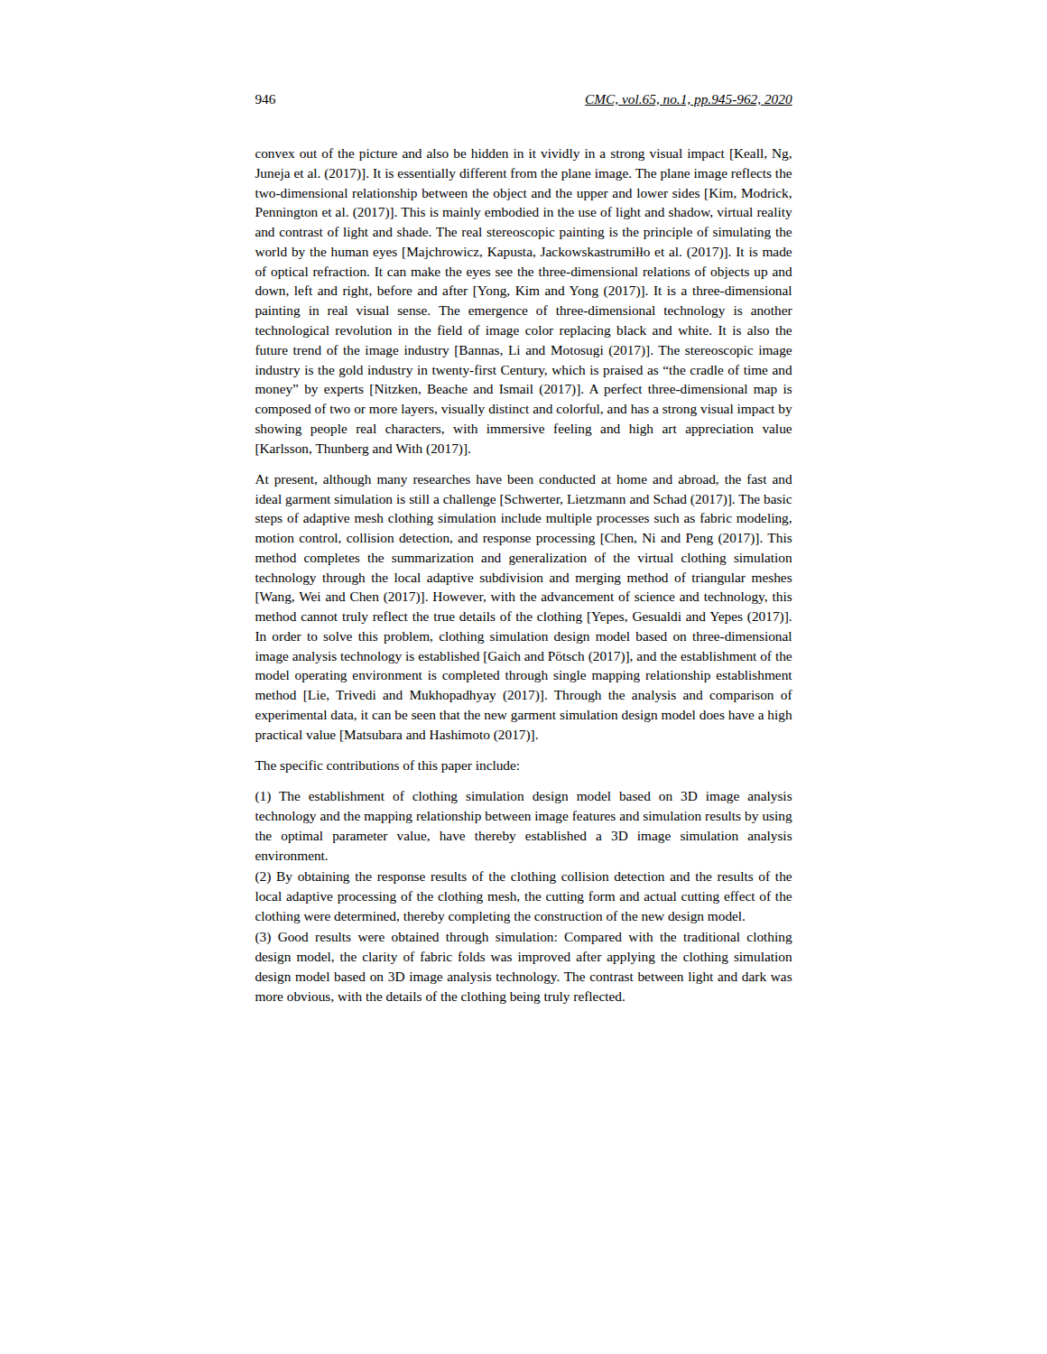946 CMC, vol.65, no.1, pp.945-962, 2020
convex out of the picture and also be hidden in it vividly in a strong visual impact [Keall, Ng, Juneja et al. (2017)]. It is essentially different from the plane image. The plane image reflects the two-dimensional relationship between the object and the upper and lower sides [Kim, Modrick, Pennington et al. (2017)]. This is mainly embodied in the use of light and shadow, virtual reality and contrast of light and shade. The real stereoscopic painting is the principle of simulating the world by the human eyes [Majchrowicz, Kapusta, Jackowskastrumiłło et al. (2017)]. It is made of optical refraction. It can make the eyes see the three-dimensional relations of objects up and down, left and right, before and after [Yong, Kim and Yong (2017)]. It is a three-dimensional painting in real visual sense. The emergence of three-dimensional technology is another technological revolution in the field of image color replacing black and white. It is also the future trend of the image industry [Bannas, Li and Motosugi (2017)]. The stereoscopic image industry is the gold industry in twenty-first Century, which is praised as “the cradle of time and money” by experts [Nitzken, Beache and Ismail (2017)]. A perfect three-dimensional map is composed of two or more layers, visually distinct and colorful, and has a strong visual impact by showing people real characters, with immersive feeling and high art appreciation value [Karlsson, Thunberg and With (2017)].
At present, although many researches have been conducted at home and abroad, the fast and ideal garment simulation is still a challenge [Schwerter, Lietzmann and Schad (2017)]. The basic steps of adaptive mesh clothing simulation include multiple processes such as fabric modeling, motion control, collision detection, and response processing [Chen, Ni and Peng (2017)]. This method completes the summarization and generalization of the virtual clothing simulation technology through the local adaptive subdivision and merging method of triangular meshes [Wang, Wei and Chen (2017)]. However, with the advancement of science and technology, this method cannot truly reflect the true details of the clothing [Yepes, Gesualdi and Yepes (2017)]. In order to solve this problem, clothing simulation design model based on three-dimensional image analysis technology is established [Gaich and Pötsch (2017)], and the establishment of the model operating environment is completed through single mapping relationship establishment method [Lie, Trivedi and Mukhopadhyay (2017)]. Through the analysis and comparison of experimental data, it can be seen that the new garment simulation design model does have a high practical value [Matsubara and Hashimoto (2017)].
The specific contributions of this paper include:
(1) The establishment of clothing simulation design model based on 3D image analysis technology and the mapping relationship between image features and simulation results by using the optimal parameter value, have thereby established a 3D image simulation analysis environment.
(2) By obtaining the response results of the clothing collision detection and the results of the local adaptive processing of the clothing mesh, the cutting form and actual cutting effect of the clothing were determined, thereby completing the construction of the new design model.
(3) Good results were obtained through simulation: Compared with the traditional clothing design model, the clarity of fabric folds was improved after applying the clothing simulation design model based on 3D image analysis technology. The contrast between light and dark was more obvious, with the details of the clothing being truly reflected.